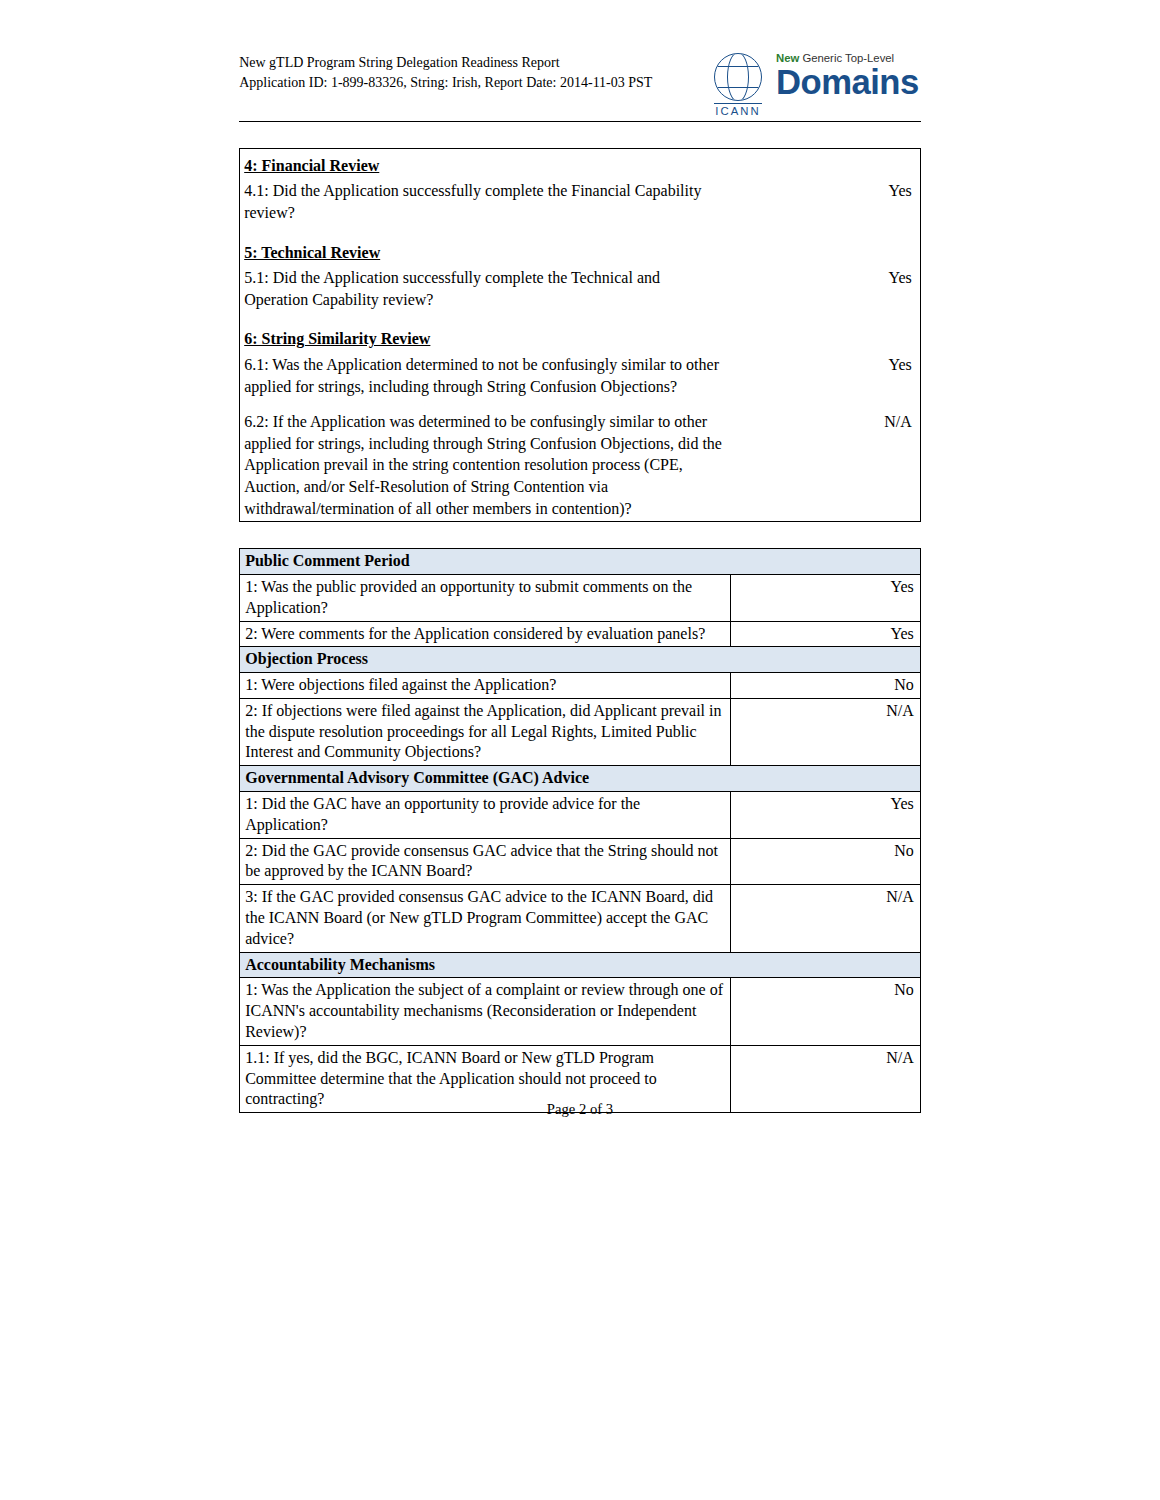New gTLD Program String Delegation Readiness Report
Application ID: 1-899-83326, String: Irish, Report Date: 2014-11-03 PST
ICANN
New Generic Top-Level
Domains
| 4: Financial Review |
| 4.1: Did the Application successfully complete the Financial Capability review? | Yes |
| 5: Technical Review |
| 5.1: Did the Application successfully complete the Technical and Operation Capability review? | Yes |
| 6: String Similarity Review |
| 6.1: Was the Application determined to not be confusingly similar to other applied for strings, including through String Confusion Objections? | Yes |
| 6.2: If the Application was determined to be confusingly similar to other applied for strings, including through String Confusion Objections, did the Application prevail in the string contention resolution process (CPE, Auction, and/or Self-Resolution of String Contention via withdrawal/termination of all other members in contention)? | N/A |
| Public Comment Period |
| 1: Was the public provided an opportunity to submit comments on the Application? | Yes |
| 2: Were comments for the Application considered by evaluation panels? | Yes |
| Objection Process |
| 1: Were objections filed against the Application? | No |
| 2: If objections were filed against the Application, did Applicant prevail in the dispute resolution proceedings for all Legal Rights, Limited Public Interest and Community Objections? | N/A |
| Governmental Advisory Committee (GAC) Advice |
| 1: Did the GAC have an opportunity to provide advice for the Application? | Yes |
| 2: Did the GAC provide consensus GAC advice that the String should not be approved by the ICANN Board? | No |
| 3: If the GAC provided consensus GAC advice to the ICANN Board, did the ICANN Board (or New gTLD Program Committee) accept the GAC advice? | N/A |
| Accountability Mechanisms |
| 1: Was the Application the subject of a complaint or review through one of ICANN's accountability mechanisms (Reconsideration or Independent Review)? | No |
| 1.1: If yes, did the BGC, ICANN Board or New gTLD Program Committee determine that the Application should not proceed to contracting? | N/A |
Page 2 of 3